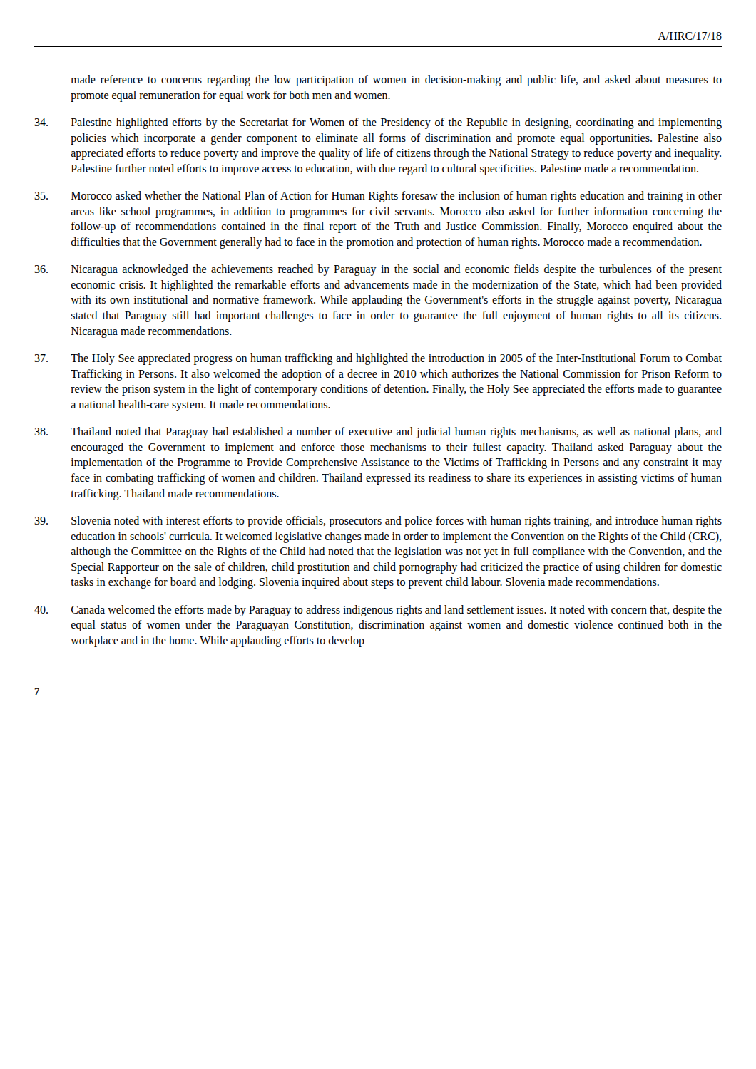A/HRC/17/18
made reference to concerns regarding the low participation of women in decision-making and public life, and asked about measures to promote equal remuneration for equal work for both men and women.
34. Palestine highlighted efforts by the Secretariat for Women of the Presidency of the Republic in designing, coordinating and implementing policies which incorporate a gender component to eliminate all forms of discrimination and promote equal opportunities. Palestine also appreciated efforts to reduce poverty and improve the quality of life of citizens through the National Strategy to reduce poverty and inequality. Palestine further noted efforts to improve access to education, with due regard to cultural specificities. Palestine made a recommendation.
35. Morocco asked whether the National Plan of Action for Human Rights foresaw the inclusion of human rights education and training in other areas like school programmes, in addition to programmes for civil servants. Morocco also asked for further information concerning the follow-up of recommendations contained in the final report of the Truth and Justice Commission. Finally, Morocco enquired about the difficulties that the Government generally had to face in the promotion and protection of human rights. Morocco made a recommendation.
36. Nicaragua acknowledged the achievements reached by Paraguay in the social and economic fields despite the turbulences of the present economic crisis. It highlighted the remarkable efforts and advancements made in the modernization of the State, which had been provided with its own institutional and normative framework. While applauding the Government's efforts in the struggle against poverty, Nicaragua stated that Paraguay still had important challenges to face in order to guarantee the full enjoyment of human rights to all its citizens. Nicaragua made recommendations.
37. The Holy See appreciated progress on human trafficking and highlighted the introduction in 2005 of the Inter-Institutional Forum to Combat Trafficking in Persons. It also welcomed the adoption of a decree in 2010 which authorizes the National Commission for Prison Reform to review the prison system in the light of contemporary conditions of detention. Finally, the Holy See appreciated the efforts made to guarantee a national health-care system. It made recommendations.
38. Thailand noted that Paraguay had established a number of executive and judicial human rights mechanisms, as well as national plans, and encouraged the Government to implement and enforce those mechanisms to their fullest capacity. Thailand asked Paraguay about the implementation of the Programme to Provide Comprehensive Assistance to the Victims of Trafficking in Persons and any constraint it may face in combating trafficking of women and children. Thailand expressed its readiness to share its experiences in assisting victims of human trafficking. Thailand made recommendations.
39. Slovenia noted with interest efforts to provide officials, prosecutors and police forces with human rights training, and introduce human rights education in schools' curricula. It welcomed legislative changes made in order to implement the Convention on the Rights of the Child (CRC), although the Committee on the Rights of the Child had noted that the legislation was not yet in full compliance with the Convention, and the Special Rapporteur on the sale of children, child prostitution and child pornography had criticized the practice of using children for domestic tasks in exchange for board and lodging. Slovenia inquired about steps to prevent child labour. Slovenia made recommendations.
40. Canada welcomed the efforts made by Paraguay to address indigenous rights and land settlement issues. It noted with concern that, despite the equal status of women under the Paraguayan Constitution, discrimination against women and domestic violence continued both in the workplace and in the home. While applauding efforts to develop
7